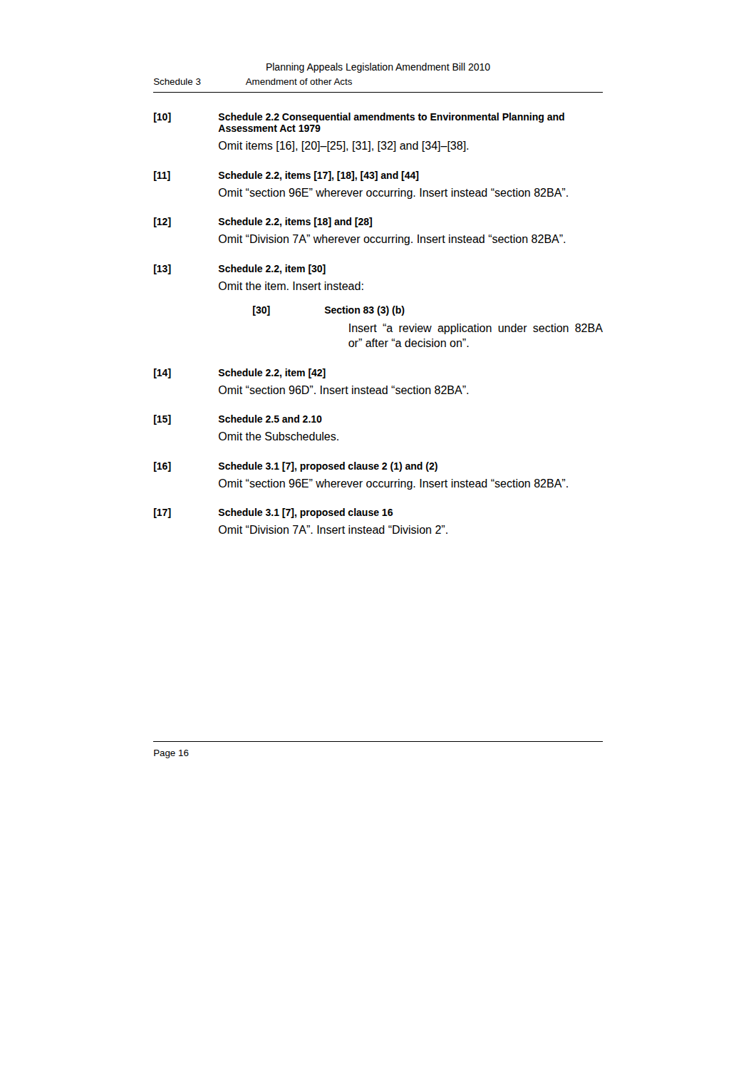Planning Appeals Legislation Amendment Bill 2010
Schedule 3 Amendment of other Acts
[10]
Schedule 2.2 Consequential amendments to Environmental Planning and Assessment Act 1979
Omit items [16], [20]–[25], [31], [32] and [34]–[38].
[11]
Schedule 2.2, items [17], [18], [43] and [44]
Omit “section 96E” wherever occurring. Insert instead “section 82BA”.
[12]
Schedule 2.2, items [18] and [28]
Omit “Division 7A” wherever occurring. Insert instead “section 82BA”.
[13]
Schedule 2.2, item [30]
Omit the item. Insert instead:
[30]
Section 83 (3) (b)
Insert “a review application under section 82BA or” after “a decision on”.
[14]
Schedule 2.2, item [42]
Omit “section 96D”. Insert instead “section 82BA”.
[15]
Schedule 2.5 and 2.10
Omit the Subschedules.
[16]
Schedule 3.1 [7], proposed clause 2 (1) and (2)
Omit “section 96E” wherever occurring. Insert instead “section 82BA”.
[17]
Schedule 3.1 [7], proposed clause 16
Omit “Division 7A”. Insert instead “Division 2”.
Page 16